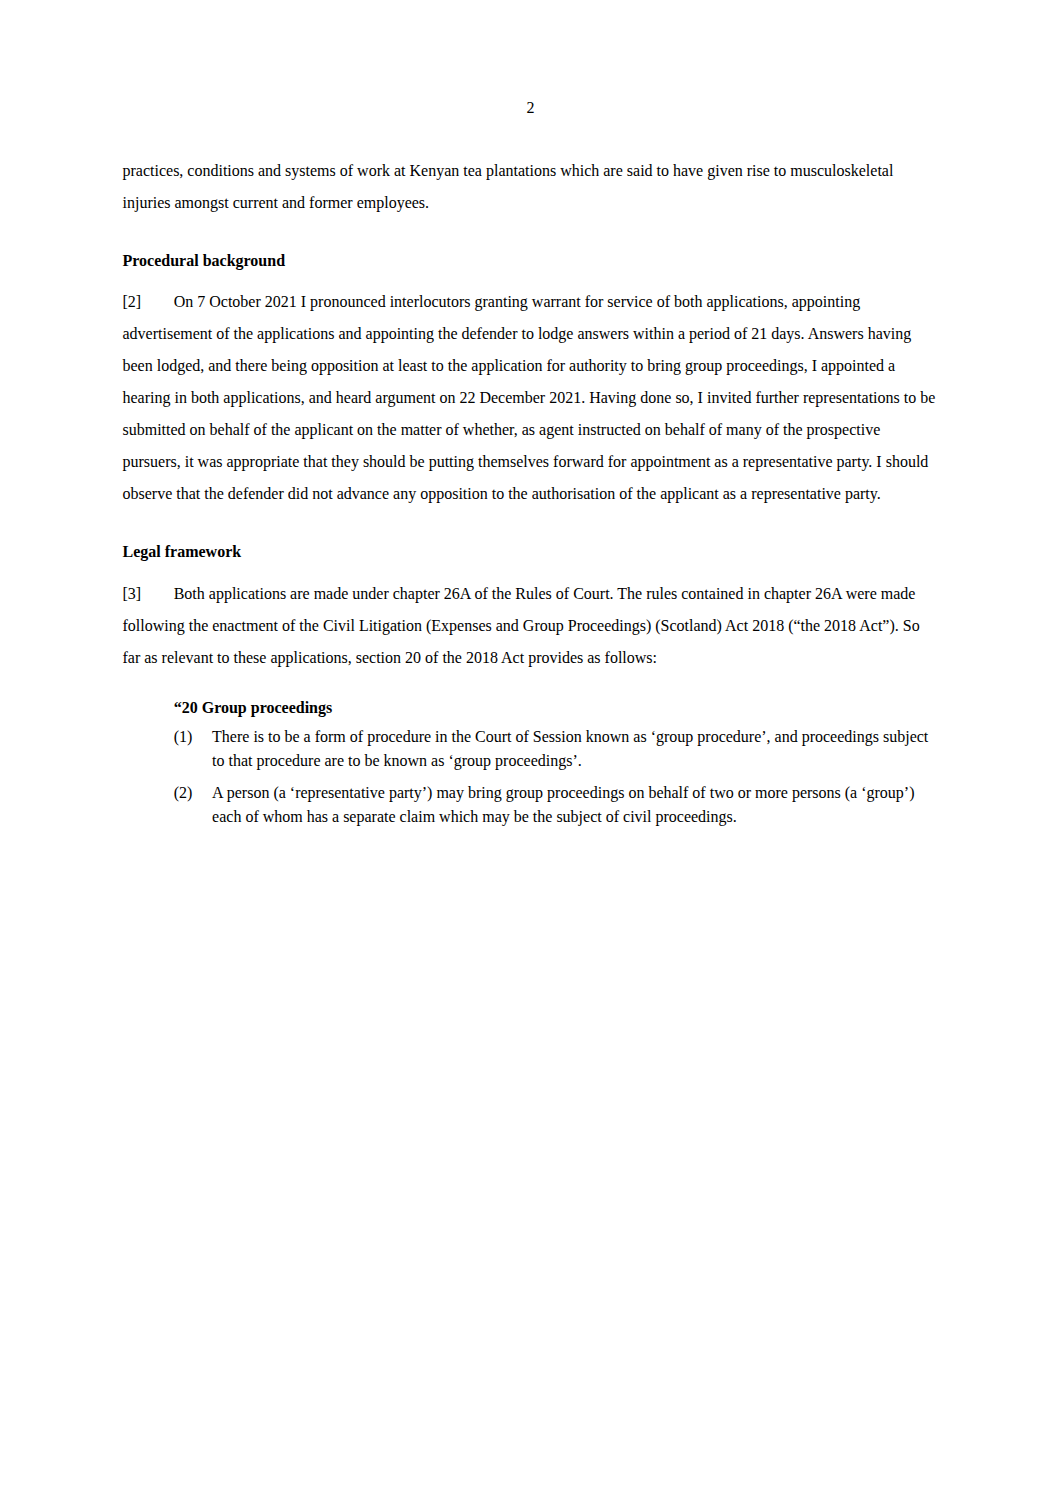2
practices, conditions and systems of work at Kenyan tea plantations which are said to have given rise to musculoskeletal injuries amongst current and former employees.
Procedural background
[2] On 7 October 2021 I pronounced interlocutors granting warrant for service of both applications, appointing advertisement of the applications and appointing the defender to lodge answers within a period of 21 days. Answers having been lodged, and there being opposition at least to the application for authority to bring group proceedings, I appointed a hearing in both applications, and heard argument on 22 December 2021. Having done so, I invited further representations to be submitted on behalf of the applicant on the matter of whether, as agent instructed on behalf of many of the prospective pursuers, it was appropriate that they should be putting themselves forward for appointment as a representative party. I should observe that the defender did not advance any opposition to the authorisation of the applicant as a representative party.
Legal framework
[3] Both applications are made under chapter 26A of the Rules of Court. The rules contained in chapter 26A were made following the enactment of the Civil Litigation (Expenses and Group Proceedings) (Scotland) Act 2018 (“the 2018 Act”). So far as relevant to these applications, section 20 of the 2018 Act provides as follows:
“20 Group proceedings
(1) There is to be a form of procedure in the Court of Session known as ‘group procedure’, and proceedings subject to that procedure are to be known as ‘group proceedings’.
(2) A person (a ‘representative party’) may bring group proceedings on behalf of two or more persons (a ‘group’) each of whom has a separate claim which may be the subject of civil proceedings.